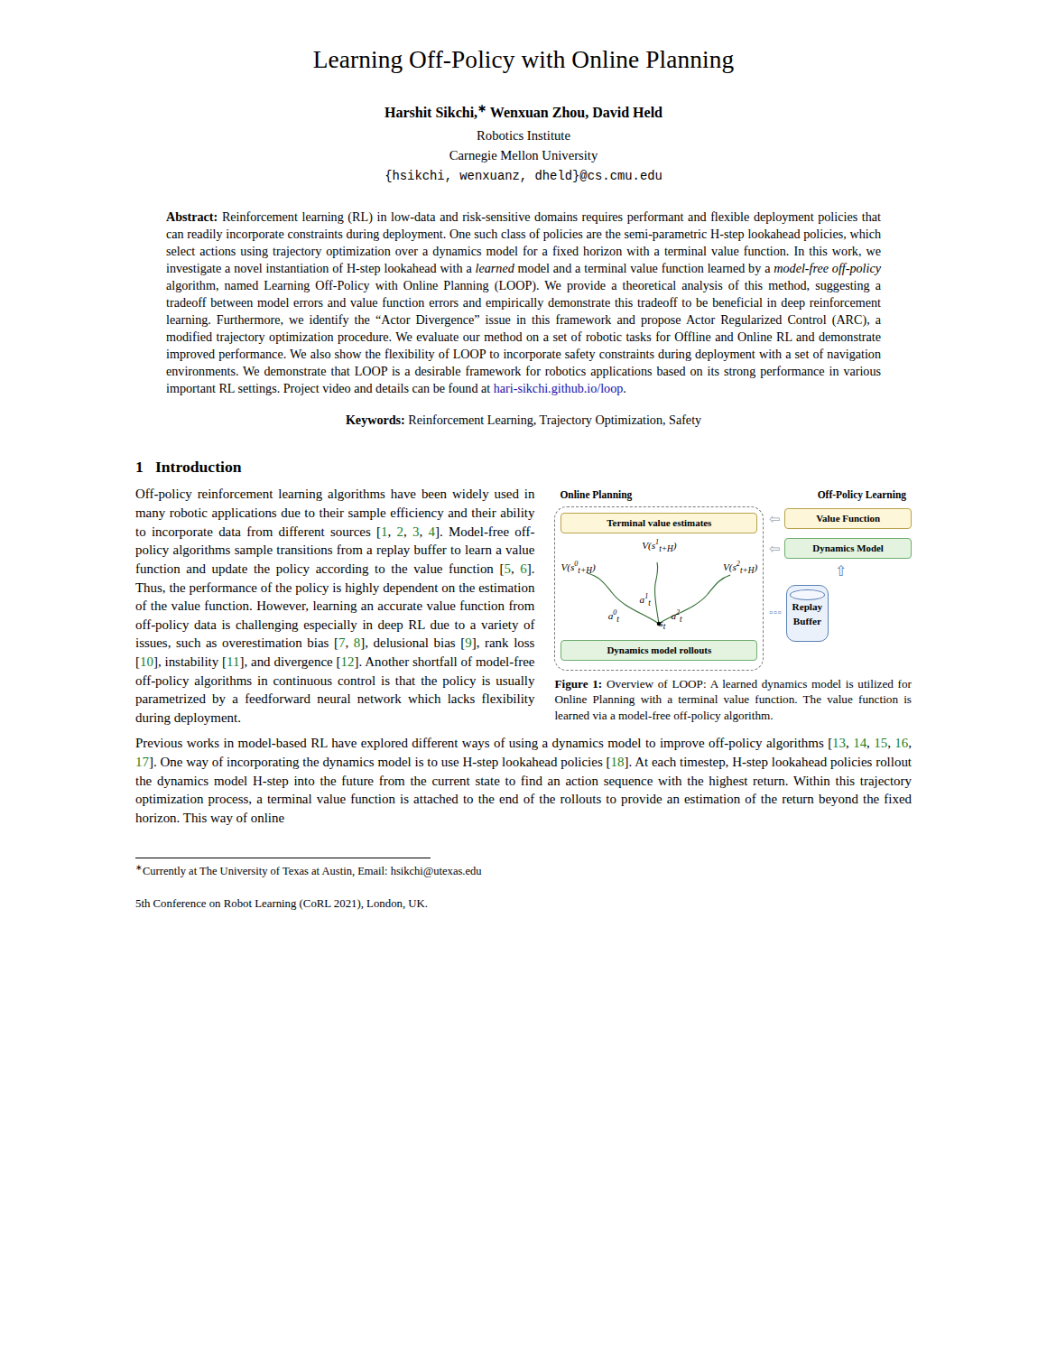Learning Off-Policy with Online Planning
Harshit Sikchi,∗ Wenxuan Zhou, David Held
Robotics Institute
Carnegie Mellon University
{hsikchi, wenxuanz, dheld}@cs.cmu.edu
Abstract: Reinforcement learning (RL) in low-data and risk-sensitive domains requires performant and flexible deployment policies that can readily incorporate constraints during deployment. One such class of policies are the semi-parametric H-step lookahead policies, which select actions using trajectory optimization over a dynamics model for a fixed horizon with a terminal value function. In this work, we investigate a novel instantiation of H-step lookahead with a learned model and a terminal value function learned by a model-free off-policy algorithm, named Learning Off-Policy with Online Planning (LOOP). We provide a theoretical analysis of this method, suggesting a tradeoff between model errors and value function errors and empirically demonstrate this tradeoff to be beneficial in deep reinforcement learning. Furthermore, we identify the “Actor Divergence” issue in this framework and propose Actor Regularized Control (ARC), a modified trajectory optimization procedure. We evaluate our method on a set of robotic tasks for Offline and Online RL and demonstrate improved performance. We also show the flexibility of LOOP to incorporate safety constraints during deployment with a set of navigation environments. We demonstrate that LOOP is a desirable framework for robotics applications based on its strong performance in various important RL settings. Project video and details can be found at hari-sikchi.github.io/loop.
Keywords: Reinforcement Learning, Trajectory Optimization, Safety
1 Introduction
Online Planning
Off-Policy Learning
Terminal value estimates
V(s1t+H) V(s0t+H) V(s2t+H)
a1t a0t a2t st
Dynamics model rollouts
⇦
Value Function
⇦
Dynamics Model
⇧
▫▫▫
Replay
Buffer
Figure 1: Overview of LOOP: A learned dynamics model is utilized for Online Planning with a terminal value function. The value function is learned via a model-free off-policy algorithm.
Off-policy reinforcement learning algorithms have been widely used in many robotic applications due to their sample efficiency and their ability to incorporate data from different sources [1, 2, 3, 4]. Model-free off-policy algorithms sample transitions from a replay buffer to learn a value function and update the policy according to the value function [5, 6]. Thus, the performance of the policy is highly dependent on the estimation of the value function. However, learning an accurate value function from off-policy data is challenging especially in deep RL due to a variety of issues, such as overestimation bias [7, 8], delusional bias [9], rank loss [10], instability [11], and divergence [12]. Another shortfall of model-free off-policy algorithms in continuous control is that the policy is usually parametrized by a feedforward neural network which lacks flexibility during deployment.
Previous works in model-based RL have explored different ways of using a dynamics model to improve off-policy algorithms [13, 14, 15, 16, 17]. One way of incorporating the dynamics model is to use H-step lookahead policies [18]. At each timestep, H-step lookahead policies rollout the dynamics model H-step into the future from the current state to find an action sequence with the highest return. Within this trajectory optimization process, a terminal value function is attached to the end of the rollouts to provide an estimation of the return beyond the fixed horizon. This way of online
∗Currently at The University of Texas at Austin, Email: hsikchi@utexas.edu
5th Conference on Robot Learning (CoRL 2021), London, UK.